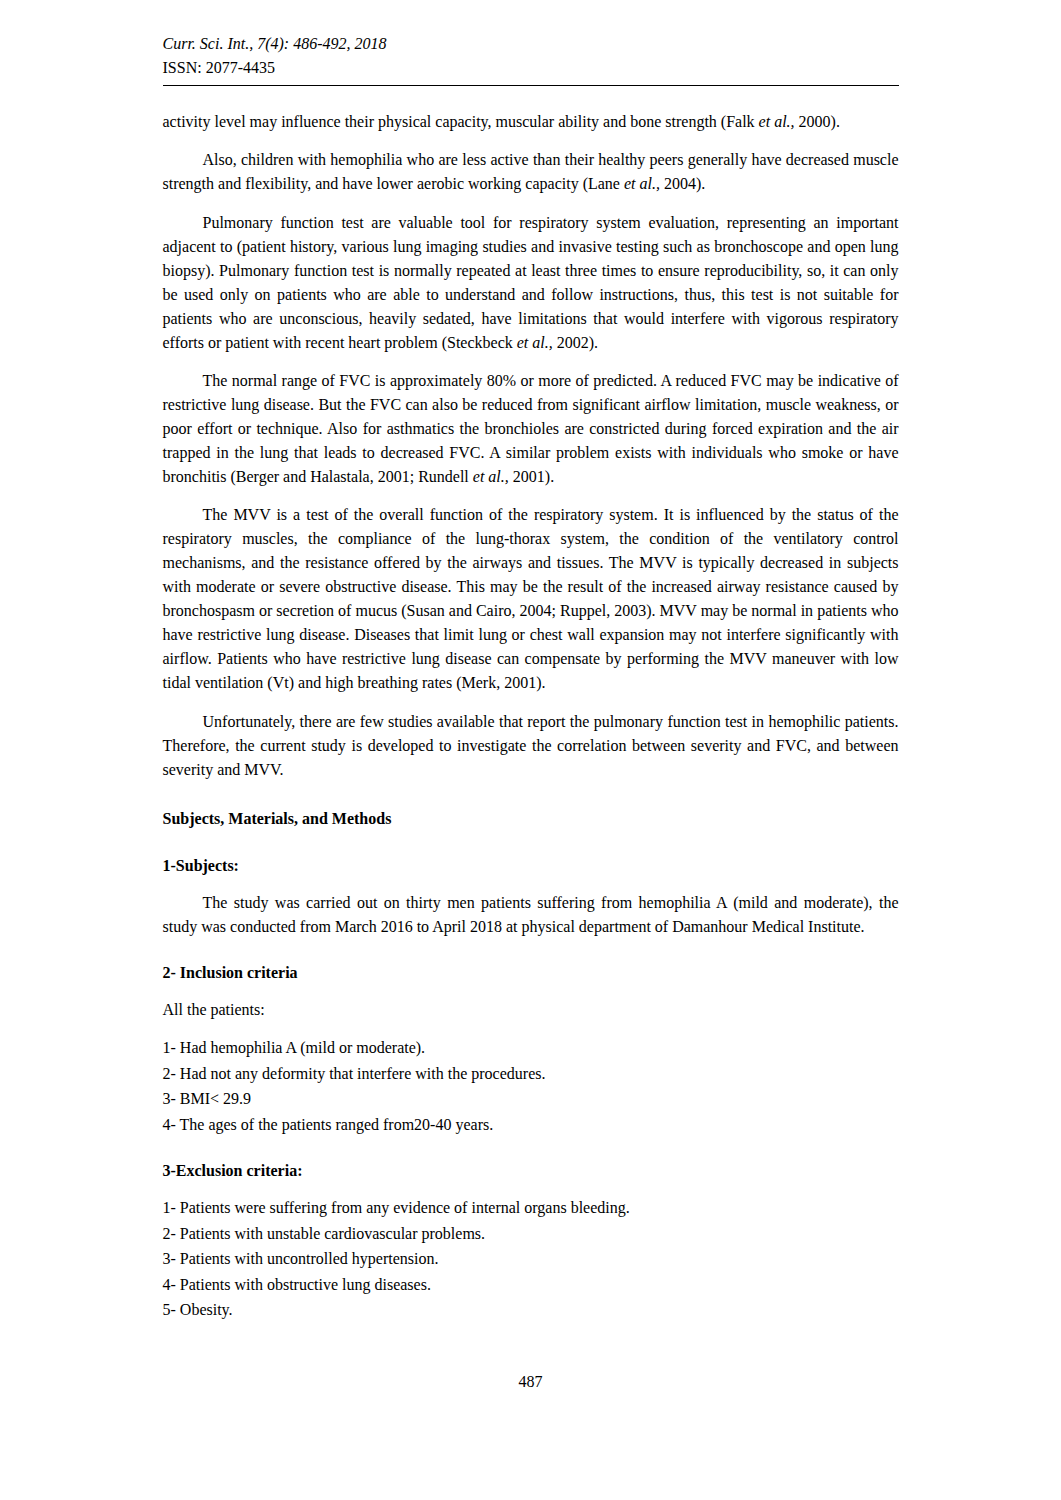Curr. Sci. Int., 7(4): 486-492, 2018
ISSN: 2077-4435
activity level may influence their physical capacity, muscular ability and bone strength (Falk et al., 2000).
Also, children with hemophilia who are less active than their healthy peers generally have decreased muscle strength and flexibility, and have lower aerobic working capacity (Lane et al., 2004).
Pulmonary function test are valuable tool for respiratory system evaluation, representing an important adjacent to (patient history, various lung imaging studies and invasive testing such as bronchoscope and open lung biopsy). Pulmonary function test is normally repeated at least three times to ensure reproducibility, so, it can only be used only on patients who are able to understand and follow instructions, thus, this test is not suitable for patients who are unconscious, heavily sedated, have limitations that would interfere with vigorous respiratory efforts or patient with recent heart problem (Steckbeck et al., 2002).
The normal range of FVC is approximately 80% or more of predicted. A reduced FVC may be indicative of restrictive lung disease. But the FVC can also be reduced from significant airflow limitation, muscle weakness, or poor effort or technique. Also for asthmatics the bronchioles are constricted during forced expiration and the air trapped in the lung that leads to decreased FVC. A similar problem exists with individuals who smoke or have bronchitis (Berger and Halastala, 2001; Rundell et al., 2001).
The MVV is a test of the overall function of the respiratory system. It is influenced by the status of the respiratory muscles, the compliance of the lung-thorax system, the condition of the ventilatory control mechanisms, and the resistance offered by the airways and tissues. The MVV is typically decreased in subjects with moderate or severe obstructive disease. This may be the result of the increased airway resistance caused by bronchospasm or secretion of mucus (Susan and Cairo, 2004; Ruppel, 2003). MVV may be normal in patients who have restrictive lung disease. Diseases that limit lung or chest wall expansion may not interfere significantly with airflow. Patients who have restrictive lung disease can compensate by performing the MVV maneuver with low tidal ventilation (Vt) and high breathing rates (Merk, 2001).
Unfortunately, there are few studies available that report the pulmonary function test in hemophilic patients. Therefore, the current study is developed to investigate the correlation between severity and FVC, and between severity and MVV.
Subjects, Materials, and Methods
1-Subjects:
The study was carried out on thirty men patients suffering from hemophilia A (mild and moderate), the study was conducted from March 2016 to April 2018 at physical department of Damanhour Medical Institute.
2- Inclusion criteria
All the patients:
1- Had hemophilia A (mild or moderate).
2- Had not any deformity that interfere with the procedures.
3- BMI< 29.9
4- The ages of the patients ranged from20-40 years.
3-Exclusion criteria:
1- Patients were suffering from any evidence of internal organs bleeding.
2- Patients with unstable cardiovascular problems.
3- Patients with uncontrolled hypertension.
4- Patients with obstructive lung diseases.
5- Obesity.
487